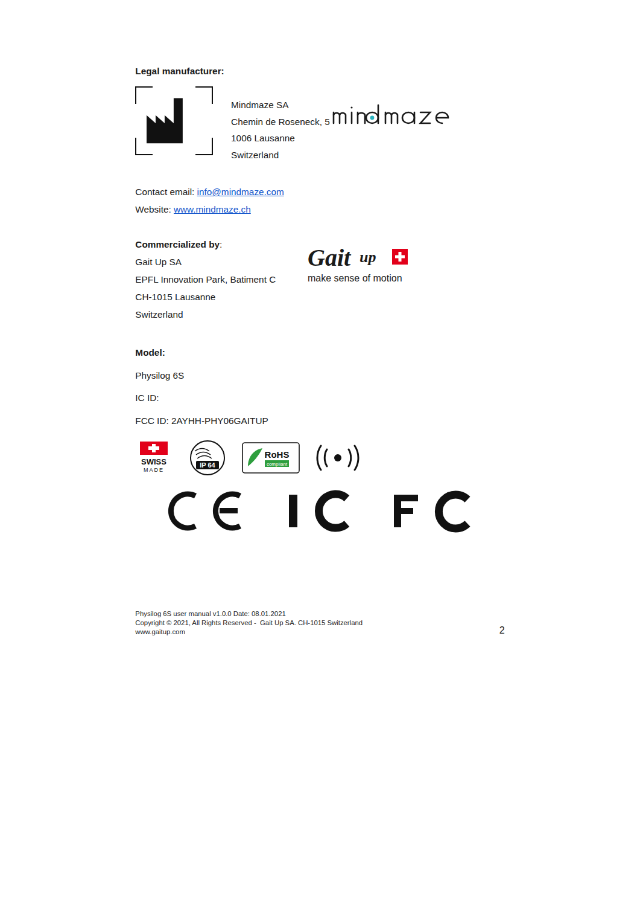Legal manufacturer:
Mindmaze SA
Chemin de Roseneck, 5
1006 Lausanne
Switzerland
Contact email: info@mindmaze.com
Website: www.mindmaze.ch
Commercialized by:
Gait Up SA
EPFL Innovation Park, Batiment C
CH-1015 Lausanne
Switzerland
Gait up make sense of motion
Model:
Physilog 6S
IC ID:
FCC ID: 2AYHH-PHY06GAITUP
SWISS MADE IP 64 RoHS compliant
Physilog 6S user manual v1.0.0 Date: 08.01.2021
Copyright © 2021, All Rights Reserved - Gait Up SA. CH-1015 Switzerland
www.gaitup.com
2